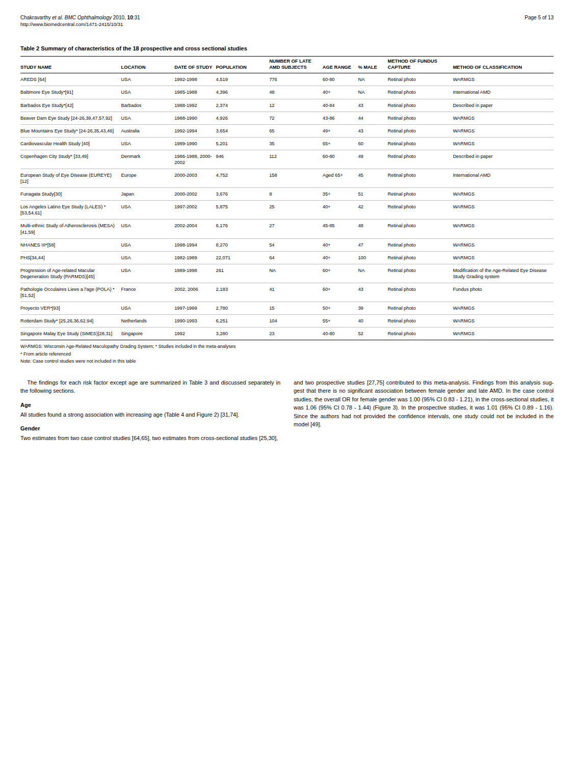Chakravarthy et al. BMC Ophthalmology 2010, 10:31
http://www.biomedcentral.com/1471-2415/10/31
Page 5 of 13
Table 2 Summary of characteristics of the 18 prospective and cross sectional studies
| Study name | Location | Date of study | Population | Number of late AMD subjects | Age range | % male | Method of fundus capture | Method of classification |
| --- | --- | --- | --- | --- | --- | --- | --- | --- |
| AREDS [64] | USA | 1992-1998 | 4,519 | 776 | 60-80 | NA | Retinal photo | WARMGS |
| Baltimore Eye Study*[91] | USA | 1985-1988 | 4,396 | 48 | 40+ | NA | Retinal photo | International AMD |
| Barbados Eye Study*[42] | Barbados | 1988-1992 | 2,374 | 12 | 40-84 | 43 | Retinal photo | Described in paper |
| Beaver Dam Eye Study [24-26,39,47,57,92] | USA | 1988-1990 | 4,926 | 72 | 43-86 | 44 | Retinal photo | WARMGS |
| Blue Mountains Eye Study* [24-26,35,43,46] | Australia | 1992-1994 | 3,654 | 65 | 49+ | 43 | Retinal photo | WARMGS |
| Cardiovascular Health Study [40] | USA | 1989-1990 | 5,201 | 35 | 65+ | 60 | Retinal photo | WARMGS |
| Copenhagen City Study* [33,49] | Denmark | 1986-1988, 2000-2002 | 946 | 112 | 60-80 | 49 | Retinal photo | Described in paper |
| European Study of Eye Disease (EUREYE)[12] | Europe | 2000-2003 | 4,752 | 158 | Aged 65+ | 45 | Retinal photo | International AMD |
| Funagata Study[30] | Japan | 2000-2002 | 3,676 | 8 | 35+ | 51 | Retinal photo | WARMGS |
| Los Angeles Latino Eye Study (LALES) *[53,54,61] | USA | 1997-2002 | 5,875 | 25 | 40+ | 42 | Retinal photo | WARMGS |
| Multi-ethnic Study of Atherosclerosis (MESA)[41,59] | USA | 2002-2004 | 6,176 | 27 | 45-85 | 48 | Retinal photo | WARMGS |
| NHANES III*[58] | USA | 1998-1994 | 8,270 | 54 | 40+ | 47 | Retinal photo | WARMGS |
| PHS[34,44] | USA | 1982-1989 | 22,071 | 64 | 40+ | 100 | Retinal photo | WARMGS |
| Progression of Age-related Macular Degeneration Study (PARMDS)[45] | USA | 1989-1998 | 261 | NA | 60+ | NA | Retinal photo | Modification of the Age-Related Eye Disease Study Grading system |
| Pathologie Occulaires Liees a l'age (POLA) *[51,52] | France | 2002, 2006 | 2,183 | 41 | 60+ | 43 | Retinal photo | Fundus photo |
| Proyecto VER*[93] | USA | 1997-1999 | 2,780 | 15 | 50+ | 39 | Retinal photo | WARMGS |
| Rotterdam Study* [25,26,36,62,94] | Netherlands | 1990-1993 | 6,251 | 104 | 55+ | 40 | Retinal photo | WARMGS |
| Singapore Malay Eye Study (SiMES)[28,31] | Singapore | 1992 | 3,280 | 23 | 40-80 | 52 | Retinal photo | WARMGS |
WARMGS: Wisconsin Age-Related Maculopathy Grading System; * Studies included in the meta-analyses
* From article referenced
Note: Case control studies were not included in this table
The findings for each risk factor except age are summarized in Table 3 and discussed separately in the following sections.
Age
All studies found a strong association with increasing age (Table 4 and Figure 2) [31,74].
Gender
Two estimates from two case control studies [64,65], two estimates from cross-sectional studies [25,30],
and two prospective studies [27,75] contributed to this meta-analysis. Findings from this analysis suggest that there is no significant association between female gender and late AMD. In the case control studies, the overall OR for female gender was 1.00 (95% CI 0.83 - 1.21), in the cross-sectional studies, it was 1.06 (95% CI 0.78 - 1.44) (Figure 3). In the prospective studies, it was 1.01 (95% CI 0.89 - 1.16). Since the authors had not provided the confidence intervals, one study could not be included in the model [49].